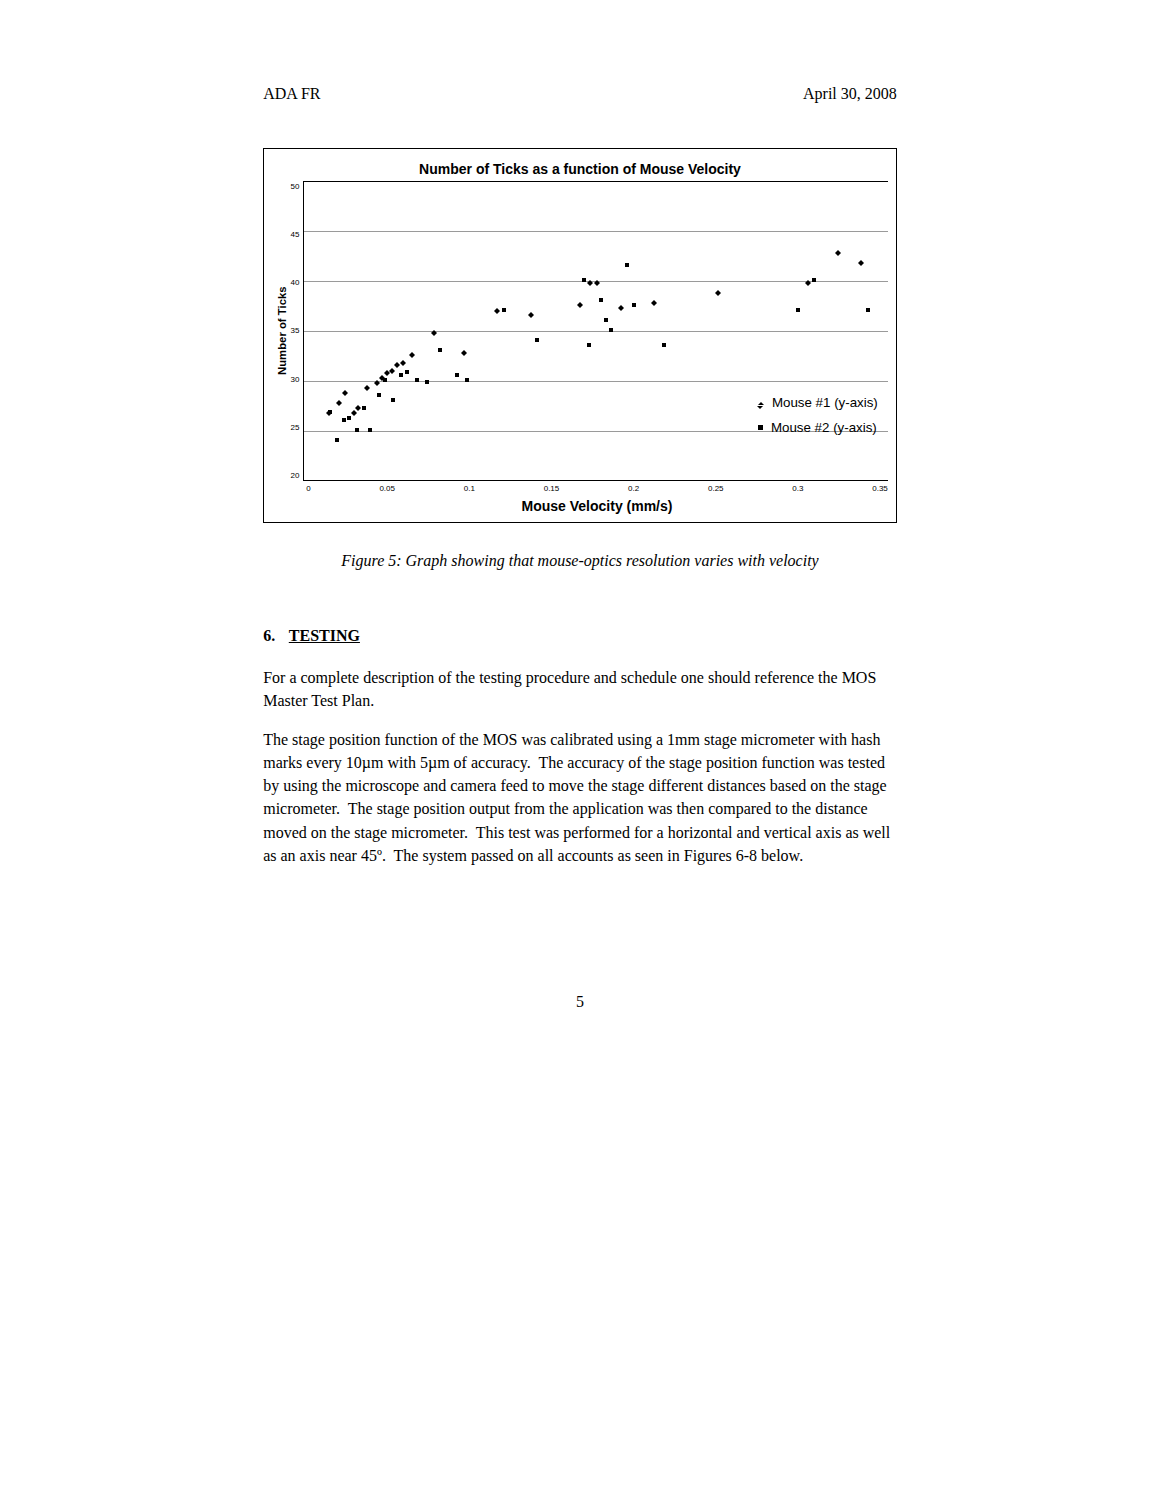ADA FR April 30, 2008
Number of Ticks as a function of Mouse Velocity
Number of Ticks
50 45 40 35 30 25 20
Mouse #1 (y-axis)
Mouse #2 (y-axis)
0 0.05 0.1 0.15 0.2 0.25 0.3 0.35
Mouse Velocity (mm/s)
Figure 5: Graph showing that mouse-optics resolution varies with velocity
6. TESTING
For a complete description of the testing procedure and schedule one should reference the MOS Master Test Plan.
The stage position function of the MOS was calibrated using a 1mm stage micrometer with hash marks every 10µm with 5µm of accuracy. The accuracy of the stage position function was tested by using the microscope and camera feed to move the stage different distances based on the stage micrometer. The stage position output from the application was then compared to the distance moved on the stage micrometer. This test was performed for a horizontal and vertical axis as well as an axis near 45º. The system passed on all accounts as seen in Figures 6-8 below.
5